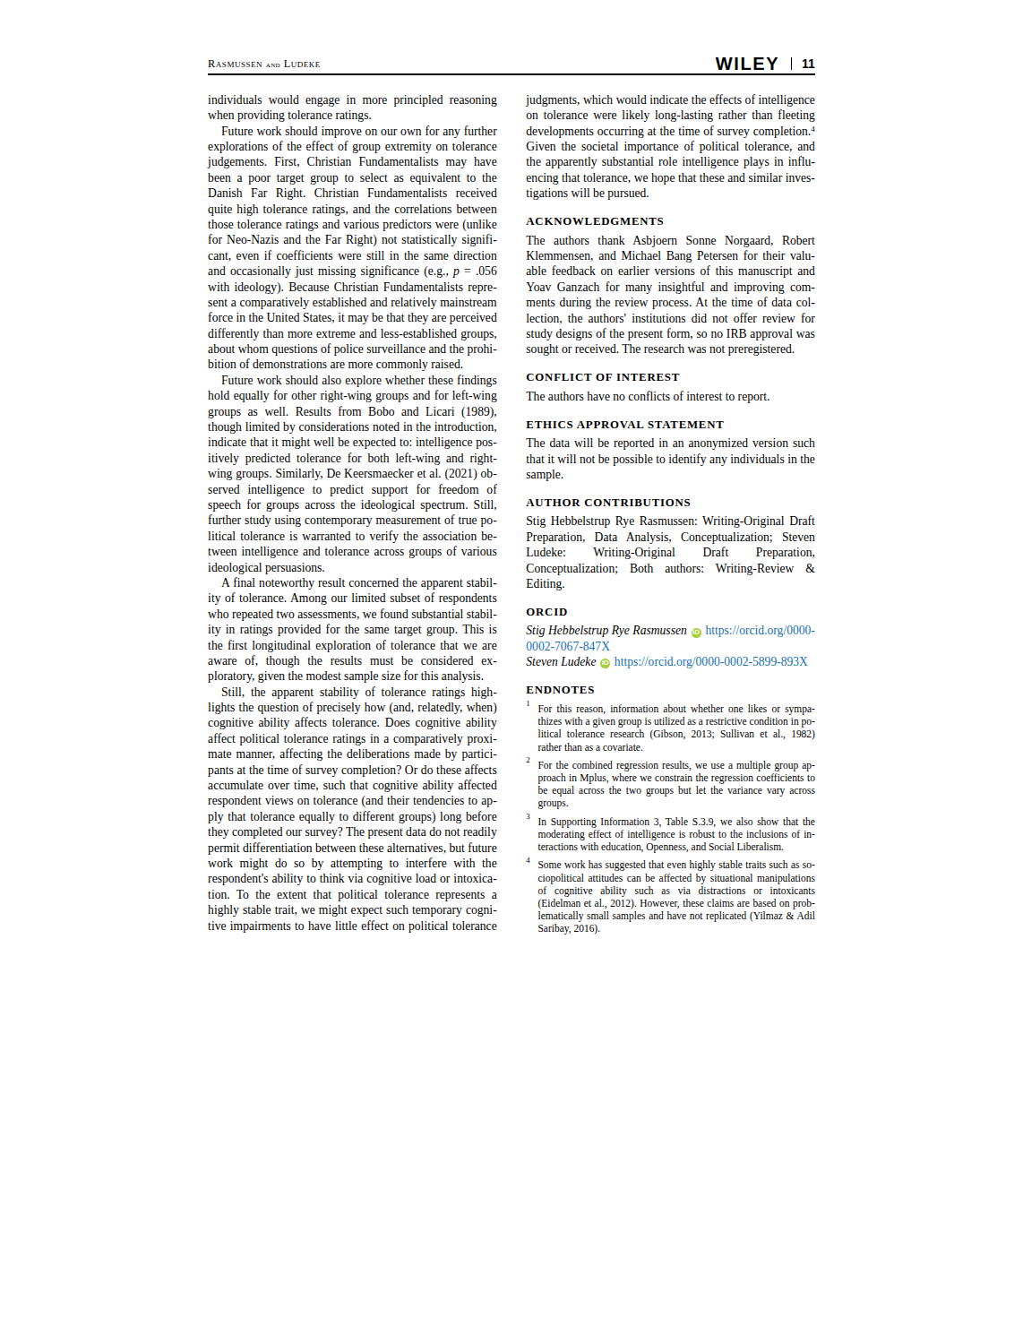Rasmussen and Ludeke
WILEY
11
individuals would engage in more principled reasoning when providing tolerance ratings.
Future work should improve on our own for any further explorations of the effect of group extremity on tolerance judgements. First, Christian Fundamentalists may have been a poor target group to select as equivalent to the Danish Far Right. Christian Fundamentalists received quite high tolerance ratings, and the correlations between those tolerance ratings and various predictors were (unlike for Neo-Nazis and the Far Right) not statistically significant, even if coefficients were still in the same direction and occasionally just missing significance (e.g., p = .056 with ideology). Because Christian Fundamentalists represent a comparatively established and relatively mainstream force in the United States, it may be that they are perceived differently than more extreme and less-established groups, about whom questions of police surveillance and the prohibition of demonstrations are more commonly raised.
Future work should also explore whether these findings hold equally for other right-wing groups and for left-wing groups as well. Results from Bobo and Licari (1989), though limited by considerations noted in the introduction, indicate that it might well be expected to: intelligence positively predicted tolerance for both left-wing and right-wing groups. Similarly, De Keersmaecker et al. (2021) observed intelligence to predict support for freedom of speech for groups across the ideological spectrum. Still, further study using contemporary measurement of true political tolerance is warranted to verify the association between intelligence and tolerance across groups of various ideological persuasions.
A final noteworthy result concerned the apparent stability of tolerance. Among our limited subset of respondents who repeated two assessments, we found substantial stability in ratings provided for the same target group. This is the first longitudinal exploration of tolerance that we are aware of, though the results must be considered exploratory, given the modest sample size for this analysis.
Still, the apparent stability of tolerance ratings highlights the question of precisely how (and, relatedly, when) cognitive ability affects tolerance. Does cognitive ability affect political tolerance ratings in a comparatively proximate manner, affecting the deliberations made by participants at the time of survey completion? Or do these affects accumulate over time, such that cognitive ability affected respondent views on tolerance (and their tendencies to apply that tolerance equally to different groups) long before they completed our survey? The present data do not readily permit differentiation between these alternatives, but future work might do so by attempting to interfere with the respondent's ability to think via cognitive load or intoxication. To the extent that political tolerance represents a highly stable trait, we might expect such temporary cognitive impairments to have little effect on political tolerance judgments, which would indicate the effects of intelligence on tolerance were likely long-lasting rather than fleeting developments occurring at the time of survey completion.4 Given the societal importance of political tolerance, and the apparently substantial role intelligence plays in influencing that tolerance, we hope that these and similar investigations will be pursued.
Acknowledgments
The authors thank Asbjoern Sonne Norgaard, Robert Klemmensen, and Michael Bang Petersen for their valuable feedback on earlier versions of this manuscript and Yoav Ganzach for many insightful and improving comments during the review process. At the time of data collection, the authors' institutions did not offer review for study designs of the present form, so no IRB approval was sought or received. The research was not preregistered.
Conflict of Interest
The authors have no conflicts of interest to report.
Ethics Approval Statement
The data will be reported in an anonymized version such that it will not be possible to identify any individuals in the sample.
Author Contributions
Stig Hebbelstrup Rye Rasmussen: Writing-Original Draft Preparation, Data Analysis, Conceptualization; Steven Ludeke: Writing-Original Draft Preparation, Conceptualization; Both authors: Writing-Review & Editing.
ORCID
Stig Hebbelstrup Rye Rasmussen iD https://orcid.org/0000-0002-7067-847X
Steven Ludeke iD https://orcid.org/0000-0002-5899-893X
Endnotes
For this reason, information about whether one likes or sympathizes with a given group is utilized as a restrictive condition in political tolerance research (Gibson, 2013; Sullivan et al., 1982) rather than as a covariate.
For the combined regression results, we use a multiple group approach in Mplus, where we constrain the regression coefficients to be equal across the two groups but let the variance vary across groups.
In Supporting Information 3, Table S.3.9, we also show that the moderating effect of intelligence is robust to the inclusions of interactions with education, Openness, and Social Liberalism.
Some work has suggested that even highly stable traits such as sociopolitical attitudes can be affected by situational manipulations of cognitive ability such as via distractions or intoxicants (Eidelman et al., 2012). However, these claims are based on problematically small samples and have not replicated (Yilmaz & Adil Saribay, 2016).